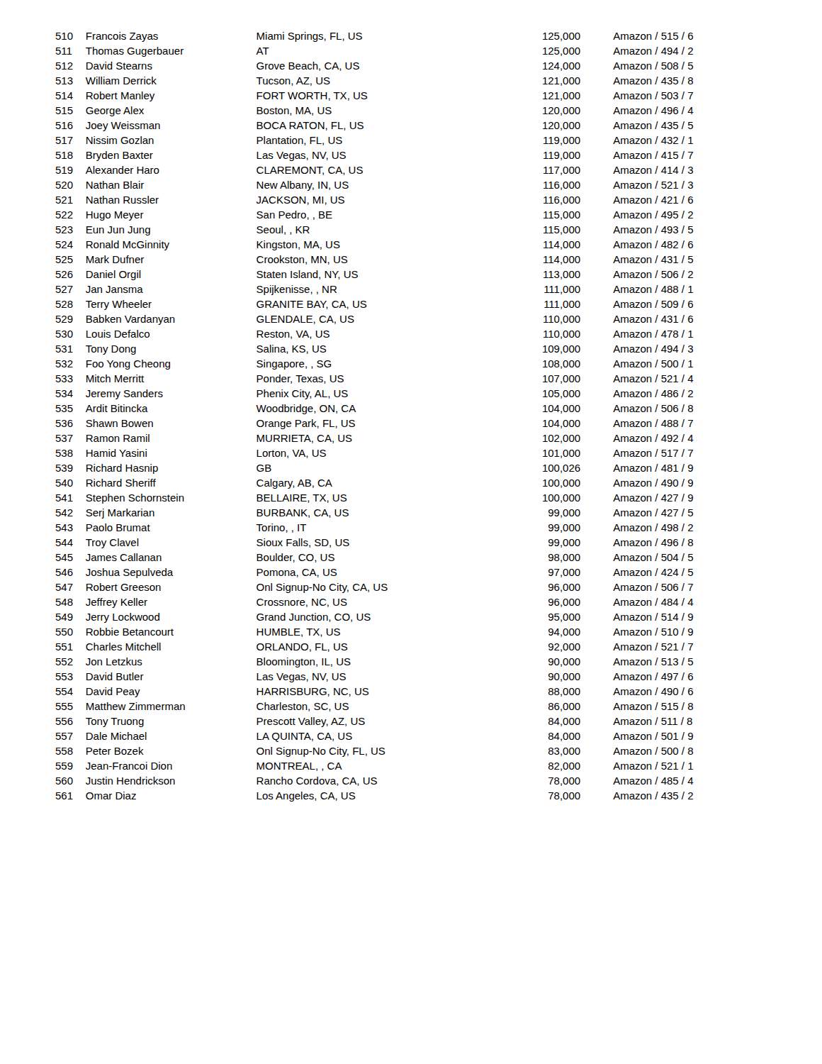| 510 | Francois Zayas | Miami Springs, FL, US | 125,000 | Amazon / 515 / 6 |
| 511 | Thomas Gugerbauer | AT | 125,000 | Amazon / 494 / 2 |
| 512 | David Stearns | Grove Beach, CA, US | 124,000 | Amazon / 508 / 5 |
| 513 | William Derrick | Tucson, AZ, US | 121,000 | Amazon / 435 / 8 |
| 514 | Robert Manley | FORT WORTH, TX, US | 121,000 | Amazon / 503 / 7 |
| 515 | George Alex | Boston, MA, US | 120,000 | Amazon / 496 / 4 |
| 516 | Joey Weissman | BOCA RATON, FL, US | 120,000 | Amazon / 435 / 5 |
| 517 | Nissim Gozlan | Plantation, FL, US | 119,000 | Amazon / 432 / 1 |
| 518 | Bryden Baxter | Las Vegas, NV, US | 119,000 | Amazon / 415 / 7 |
| 519 | Alexander Haro | CLAREMONT, CA, US | 117,000 | Amazon / 414 / 3 |
| 520 | Nathan Blair | New Albany, IN, US | 116,000 | Amazon / 521 / 3 |
| 521 | Nathan Russler | JACKSON, MI, US | 116,000 | Amazon / 421 / 6 |
| 522 | Hugo Meyer | San Pedro, , BE | 115,000 | Amazon / 495 / 2 |
| 523 | Eun Jun Jung | Seoul, , KR | 115,000 | Amazon / 493 / 5 |
| 524 | Ronald McGinnity | Kingston, MA, US | 114,000 | Amazon / 482 / 6 |
| 525 | Mark Dufner | Crookston, MN, US | 114,000 | Amazon / 431 / 5 |
| 526 | Daniel Orgil | Staten Island, NY, US | 113,000 | Amazon / 506 / 2 |
| 527 | Jan Jansma | Spijkenisse, , NR | 111,000 | Amazon / 488 / 1 |
| 528 | Terry Wheeler | GRANITE BAY, CA, US | 111,000 | Amazon / 509 / 6 |
| 529 | Babken Vardanyan | GLENDALE, CA, US | 110,000 | Amazon / 431 / 6 |
| 530 | Louis Defalco | Reston, VA, US | 110,000 | Amazon / 478 / 1 |
| 531 | Tony Dong | Salina, KS, US | 109,000 | Amazon / 494 / 3 |
| 532 | Foo Yong Cheong | Singapore, , SG | 108,000 | Amazon / 500 / 1 |
| 533 | Mitch Merritt | Ponder, Texas, US | 107,000 | Amazon / 521 / 4 |
| 534 | Jeremy Sanders | Phenix City, AL, US | 105,000 | Amazon / 486 / 2 |
| 535 | Ardit Bitincka | Woodbridge, ON, CA | 104,000 | Amazon / 506 / 8 |
| 536 | Shawn Bowen | Orange Park, FL, US | 104,000 | Amazon / 488 / 7 |
| 537 | Ramon Ramil | MURRIETA, CA, US | 102,000 | Amazon / 492 / 4 |
| 538 | Hamid Yasini | Lorton, VA, US | 101,000 | Amazon / 517 / 7 |
| 539 | Richard Hasnip | GB | 100,026 | Amazon / 481 / 9 |
| 540 | Richard Sheriff | Calgary, AB, CA | 100,000 | Amazon / 490 / 9 |
| 541 | Stephen Schornstein | BELLAIRE, TX, US | 100,000 | Amazon / 427 / 9 |
| 542 | Serj Markarian | BURBANK, CA, US | 99,000 | Amazon / 427 / 5 |
| 543 | Paolo Brumat | Torino, , IT | 99,000 | Amazon / 498 / 2 |
| 544 | Troy Clavel | Sioux Falls, SD, US | 99,000 | Amazon / 496 / 8 |
| 545 | James Callanan | Boulder, CO, US | 98,000 | Amazon / 504 / 5 |
| 546 | Joshua Sepulveda | Pomona, CA, US | 97,000 | Amazon / 424 / 5 |
| 547 | Robert Greeson | Onl Signup-No City, CA, US | 96,000 | Amazon / 506 / 7 |
| 548 | Jeffrey Keller | Crossnore, NC, US | 96,000 | Amazon / 484 / 4 |
| 549 | Jerry Lockwood | Grand Junction, CO, US | 95,000 | Amazon / 514 / 9 |
| 550 | Robbie Betancourt | HUMBLE, TX, US | 94,000 | Amazon / 510 / 9 |
| 551 | Charles Mitchell | ORLANDO, FL, US | 92,000 | Amazon / 521 / 7 |
| 552 | Jon Letzkus | Bloomington, IL, US | 90,000 | Amazon / 513 / 5 |
| 553 | David Butler | Las Vegas, NV, US | 90,000 | Amazon / 497 / 6 |
| 554 | David Peay | HARRISBURG, NC, US | 88,000 | Amazon / 490 / 6 |
| 555 | Matthew Zimmerman | Charleston, SC, US | 86,000 | Amazon / 515 / 8 |
| 556 | Tony Truong | Prescott Valley, AZ, US | 84,000 | Amazon / 511 / 8 |
| 557 | Dale Michael | LA QUINTA, CA, US | 84,000 | Amazon / 501 / 9 |
| 558 | Peter Bozek | Onl Signup-No City, FL, US | 83,000 | Amazon / 500 / 8 |
| 559 | Jean-Francoi Dion | MONTREAL, , CA | 82,000 | Amazon / 521 / 1 |
| 560 | Justin Hendrickson | Rancho Cordova, CA, US | 78,000 | Amazon / 485 / 4 |
| 561 | Omar Diaz | Los Angeles, CA, US | 78,000 | Amazon / 435 / 2 |